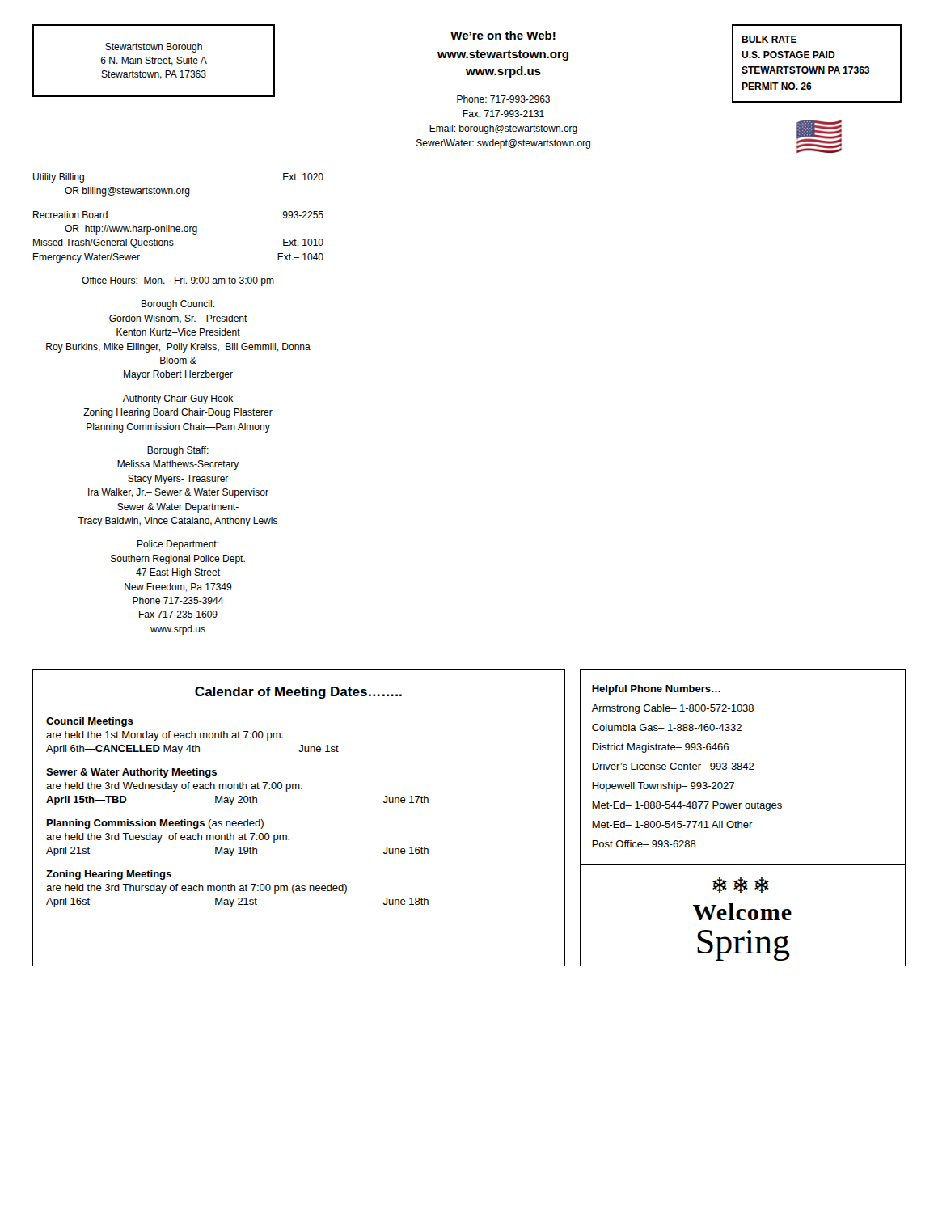Stewartstown Borough
6 N. Main Street, Suite A
Stewartstown, PA 17363
We’re on the Web!
www.stewartstown.org
www.srpd.us
Phone: 717-993-2963
Fax: 717-993-2131
Email: borough@stewartstown.org
Sewer\Water: swdept@stewartstown.org
BULK RATE
U.S. POSTAGE PAID
STEWARTSTOWN PA 17363
PERMIT NO. 26
🇺🇸
Utility Billing Ext. 1020
OR billing@stewartstown.org
Recreation Board 993-2255
OR http://www.harp-online.org
Missed Trash/General Questions Ext. 1010
Emergency Water/Sewer Ext.– 1040
Office Hours: Mon. - Fri. 9:00 am to 3:00 pm
Borough Council:
Gordon Wisnom, Sr.—President
Kenton Kurtz–Vice President
Roy Burkins, Mike Ellinger, Polly Kreiss, Bill Gemmill, Donna Bloom &
Mayor Robert Herzberger
Authority Chair-Guy Hook
Zoning Hearing Board Chair-Doug Plasterer
Planning Commission Chair—Pam Almony
Borough Staff:
Melissa Matthews-Secretary
Stacy Myers- Treasurer
Ira Walker, Jr.– Sewer & Water Supervisor
Sewer & Water Department-
Tracy Baldwin, Vince Catalano, Anthony Lewis
Police Department:
Southern Regional Police Dept.
47 East High Street
New Freedom, Pa 17349
Phone 717-235-3944
Fax 717-235-1609
www.srpd.us
Calendar of Meeting Dates……..
Council Meetings
are held the 1st Monday of each month at 7:00 pm.
April 6th—CANCELLED May 4th June 1st
Sewer & Water Authority Meetings
are held the 3rd Wednesday of each month at 7:00 pm.
April 15th—TBD May 20th June 17th
Planning Commission Meetings (as needed)
are held the 3rd Tuesday of each month at 7:00 pm.
April 21st May 19th June 16th
Zoning Hearing Meetings
are held the 3rd Thursday of each month at 7:00 pm (as needed)
April 16st May 21st June 18th
Helpful Phone Numbers…
Armstrong Cable– 1-800-572-1038
Columbia Gas– 1-888-460-4332
District Magistrate– 993-6466
Driver’s License Center– 993-3842
Hopewell Township– 993-2027
Met-Ed– 1-888-544-4877 Power outages
Met-Ed– 1-800-545-7741 All Other
Post Office– 993-6288
❄❄❄
Welcome
Spring